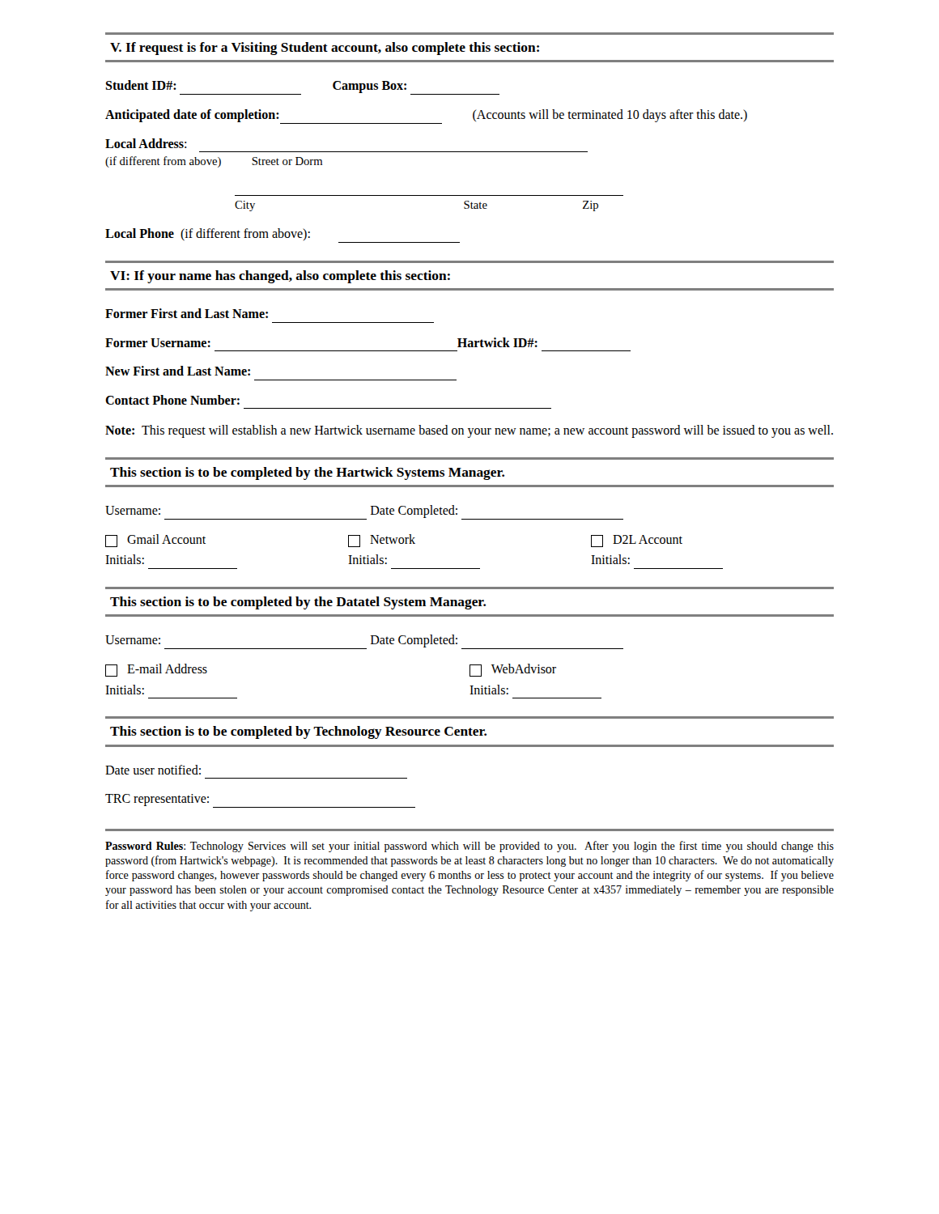V. If request is for a Visiting Student account, also complete this section:
Student ID#: Campus Box:
Anticipated date of completion: (Accounts will be terminated 10 days after this date.)
Local Address:
(if different from above) Street or Dorm
City State Zip
Local Phone (if different from above):
VI: If your name has changed, also complete this section:
Former First and Last Name:
Former Username: Hartwick ID#:
New First and Last Name:
Contact Phone Number:
Note: This request will establish a new Hartwick username based on your new name; a new account password will be issued to you as well.
This section is to be completed by the Hartwick Systems Manager.
Username: Date Completed:
| Gmail Account Initials: | Network Initials: | D2L Account Initials: |
This section is to be completed by the Datatel System Manager.
Username: Date Completed:
| E-mail Address Initials: | WebAdvisor Initials: |
This section is to be completed by Technology Resource Center.
Date user notified:
TRC representative:
Password Rules: Technology Services will set your initial password which will be provided to you. After you login the first time you should change this password (from Hartwick's webpage). It is recommended that passwords be at least 8 characters long but no longer than 10 characters. We do not automatically force password changes, however passwords should be changed every 6 months or less to protect your account and the integrity of our systems. If you believe your password has been stolen or your account compromised contact the Technology Resource Center at x4357 immediately – remember you are responsible for all activities that occur with your account.